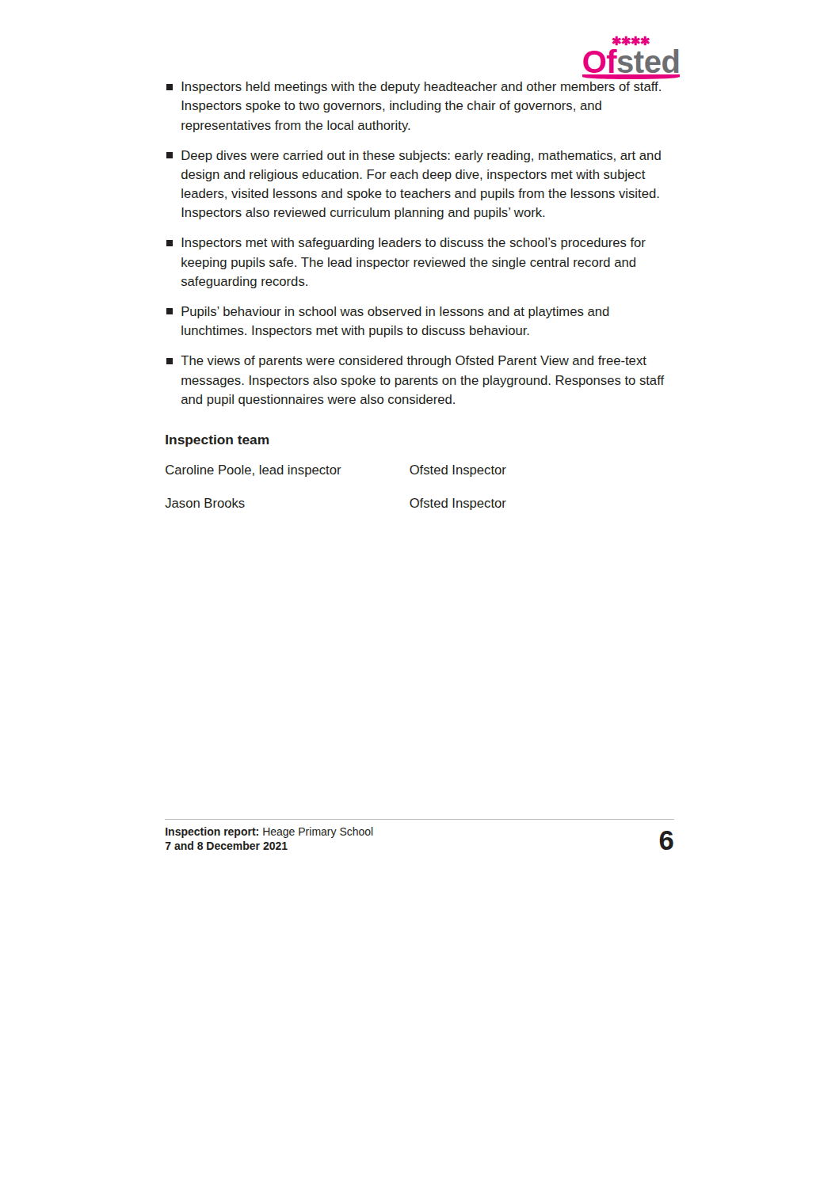✱✱✱✱
Ofsted
Inspectors held meetings with the deputy headteacher and other members of staff. Inspectors spoke to two governors, including the chair of governors, and representatives from the local authority.
Deep dives were carried out in these subjects: early reading, mathematics, art and design and religious education. For each deep dive, inspectors met with subject leaders, visited lessons and spoke to teachers and pupils from the lessons visited. Inspectors also reviewed curriculum planning and pupils’ work.
Inspectors met with safeguarding leaders to discuss the school’s procedures for keeping pupils safe. The lead inspector reviewed the single central record and safeguarding records.
Pupils’ behaviour in school was observed in lessons and at playtimes and lunchtimes. Inspectors met with pupils to discuss behaviour.
The views of parents were considered through Ofsted Parent View and free-text messages. Inspectors also spoke to parents on the playground. Responses to staff and pupil questionnaires were also considered.
Inspection team
| Caroline Poole, lead inspector | Ofsted Inspector |
| Jason Brooks | Ofsted Inspector |
Inspection report: Heage Primary School
7 and 8 December 2021
6